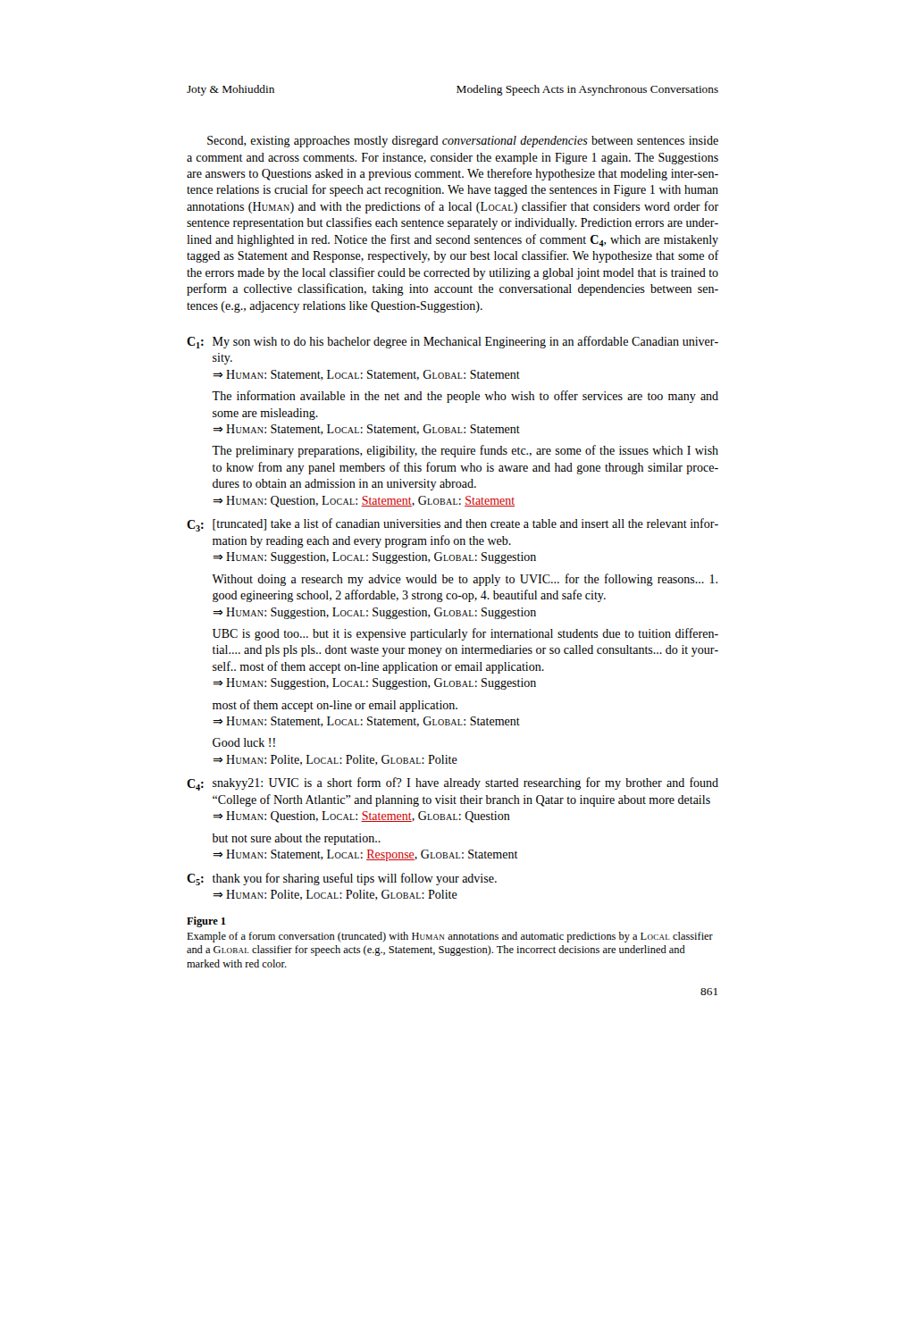Joty & Mohiuddin
Modeling Speech Acts in Asynchronous Conversations
Second, existing approaches mostly disregard conversational dependencies between sentences inside a comment and across comments. For instance, consider the example in Figure 1 again. The Suggestions are answers to Questions asked in a previous comment. We therefore hypothesize that modeling inter-sentence relations is crucial for speech act recognition. We have tagged the sentences in Figure 1 with human annotations (Human) and with the predictions of a local (Local) classifier that considers word order for sentence representation but classifies each sentence separately or individually. Prediction errors are underlined and highlighted in red. Notice the first and second sentences of comment C4, which are mistakenly tagged as Statement and Response, respectively, by our best local classifier. We hypothesize that some of the errors made by the local classifier could be corrected by utilizing a global joint model that is trained to perform a collective classification, taking into account the conversational dependencies between sentences (e.g., adjacency relations like Question-Suggestion).
C1:
My son wish to do his bachelor degree in Mechanical Engineering in an affordable Canadian university.
⇒ Human: Statement, Local: Statement, Global: Statement
The information available in the net and the people who wish to offer services are too many and some are misleading.
⇒ Human: Statement, Local: Statement, Global: Statement
The preliminary preparations, eligibility, the require funds etc., are some of the issues which I wish to know from any panel members of this forum who is aware and had gone through similar procedures to obtain an admission in an university abroad.
⇒ Human: Question, Local: Statement, Global: Statement
C3:
[truncated] take a list of canadian universities and then create a table and insert all the relevant information by reading each and every program info on the web.
⇒ Human: Suggestion, Local: Suggestion, Global: Suggestion
Without doing a research my advice would be to apply to UVIC... for the following reasons... 1. good egineering school, 2 affordable, 3 strong co-op, 4. beautiful and safe city.
⇒ Human: Suggestion, Local: Suggestion, Global: Suggestion
UBC is good too... but it is expensive particularly for international students due to tuition differential.... and pls pls pls.. dont waste your money on intermediaries or so called consultants... do it yourself.. most of them accept on-line application or email application.
⇒ Human: Suggestion, Local: Suggestion, Global: Suggestion
most of them accept on-line or email application.
⇒ Human: Statement, Local: Statement, Global: Statement
Good luck !!
⇒ Human: Polite, Local: Polite, Global: Polite
C4:
snakyy21: UVIC is a short form of? I have already started researching for my brother and found “College of North Atlantic” and planning to visit their branch in Qatar to inquire about more details
⇒ Human: Question, Local: Statement, Global: Question
but not sure about the reputation..
⇒ Human: Statement, Local: Response, Global: Statement
C5:
thank you for sharing useful tips will follow your advise.
⇒ Human: Polite, Local: Polite, Global: Polite
Figure 1 Example of a forum conversation (truncated) with Human annotations and automatic predictions by a Local classifier and a Global classifier for speech acts (e.g., Statement, Suggestion). The incorrect decisions are underlined and marked with red color.
861